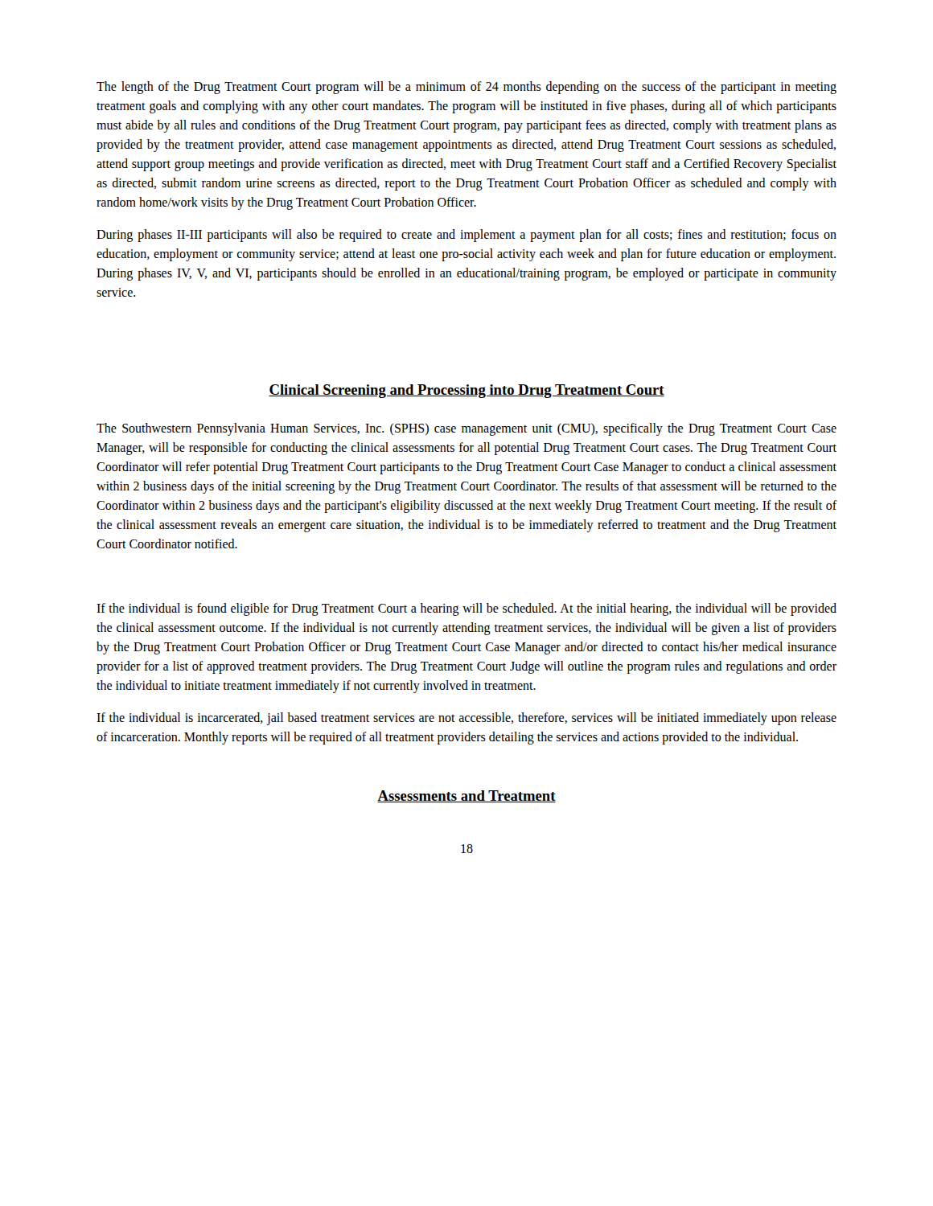The length of the Drug Treatment Court program will be a minimum of 24 months depending on the success of the participant in meeting treatment goals and complying with any other court mandates. The program will be instituted in five phases, during all of which participants must abide by all rules and conditions of the Drug Treatment Court program, pay participant fees as directed, comply with treatment plans as provided by the treatment provider, attend case management appointments as directed, attend Drug Treatment Court sessions as scheduled, attend support group meetings and provide verification as directed, meet with Drug Treatment Court staff and a Certified Recovery Specialist as directed, submit random urine screens as directed, report to the Drug Treatment Court Probation Officer as scheduled and comply with random home/work visits by the Drug Treatment Court Probation Officer.
During phases II-III participants will also be required to create and implement a payment plan for all costs; fines and restitution; focus on education, employment or community service; attend at least one pro-social activity each week and plan for future education or employment. During phases IV, V, and VI, participants should be enrolled in an educational/training program, be employed or participate in community service.
Clinical Screening and Processing into Drug Treatment Court
The Southwestern Pennsylvania Human Services, Inc. (SPHS) case management unit (CMU), specifically the Drug Treatment Court Case Manager, will be responsible for conducting the clinical assessments for all potential Drug Treatment Court cases. The Drug Treatment Court Coordinator will refer potential Drug Treatment Court participants to the Drug Treatment Court Case Manager to conduct a clinical assessment within 2 business days of the initial screening by the Drug Treatment Court Coordinator. The results of that assessment will be returned to the Coordinator within 2 business days and the participant's eligibility discussed at the next weekly Drug Treatment Court meeting. If the result of the clinical assessment reveals an emergent care situation, the individual is to be immediately referred to treatment and the Drug Treatment Court Coordinator notified.
If the individual is found eligible for Drug Treatment Court a hearing will be scheduled. At the initial hearing, the individual will be provided the clinical assessment outcome. If the individual is not currently attending treatment services, the individual will be given a list of providers by the Drug Treatment Court Probation Officer or Drug Treatment Court Case Manager and/or directed to contact his/her medical insurance provider for a list of approved treatment providers. The Drug Treatment Court Judge will outline the program rules and regulations and order the individual to initiate treatment immediately if not currently involved in treatment.
If the individual is incarcerated, jail based treatment services are not accessible, therefore, services will be initiated immediately upon release of incarceration. Monthly reports will be required of all treatment providers detailing the services and actions provided to the individual.
Assessments and Treatment
18